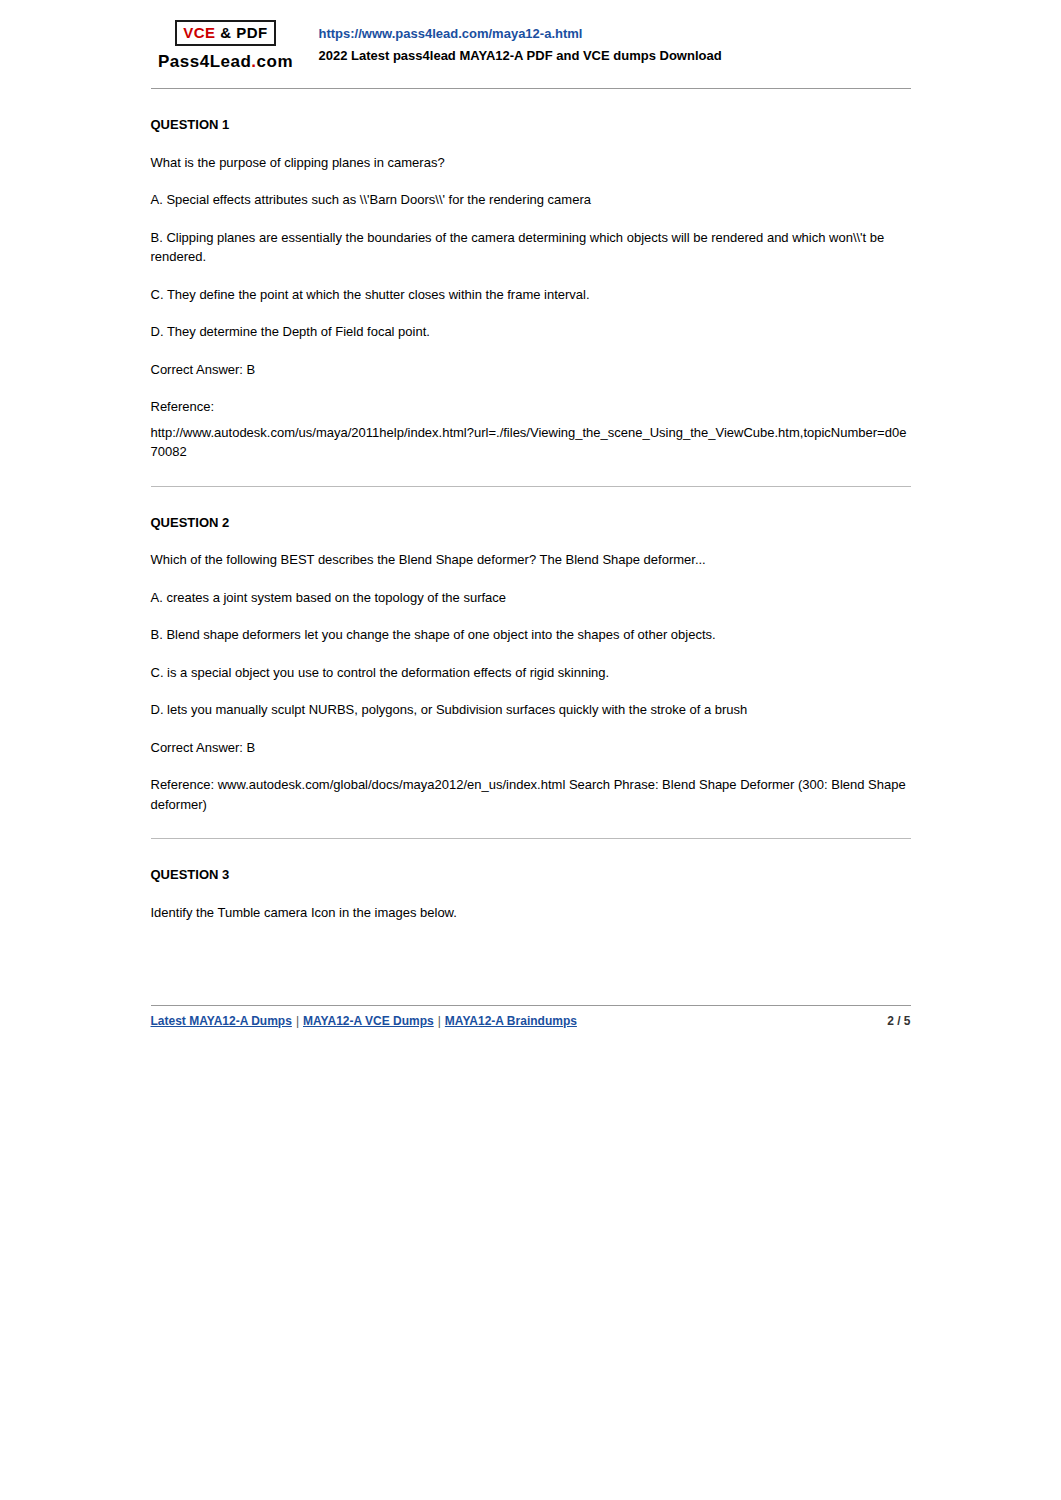VCE & PDF
Pass4Lead. com
https://www.pass4lead.com/maya12-a.html
2022 Latest pass4lead MAYA12-A PDF and VCE dumps Download
QUESTION 1
What is the purpose of clipping planes in cameras?
A. Special effects attributes such as \\'Barn Doors\\' for the rendering camera
B. Clipping planes are essentially the boundaries of the camera determining which objects will be rendered and which won\\'t be rendered.
C. They define the point at which the shutter closes within the frame interval.
D. They determine the Depth of Field focal point.
Correct Answer: B
Reference:
http://www.autodesk.com/us/maya/2011help/index.html?url=./files/Viewing_the_scene_Using_the_ViewCube.htm,topicNumber=d0e70082
QUESTION 2
Which of the following BEST describes the Blend Shape deformer? The Blend Shape deformer...
A. creates a joint system based on the topology of the surface
B. Blend shape deformers let you change the shape of one object into the shapes of other objects.
C. is a special object you use to control the deformation effects of rigid skinning.
D. lets you manually sculpt NURBS, polygons, or Subdivision surfaces quickly with the stroke of a brush
Correct Answer: B
Reference: www.autodesk.com/global/docs/maya2012/en_us/index.html Search Phrase: Blend Shape Deformer (300: Blend Shape deformer)
QUESTION 3
Identify the Tumble camera Icon in the images below.
Latest MAYA12-A Dumps|MAYA12-A VCE Dumps|MAYA12-A Braindumps
2 / 5